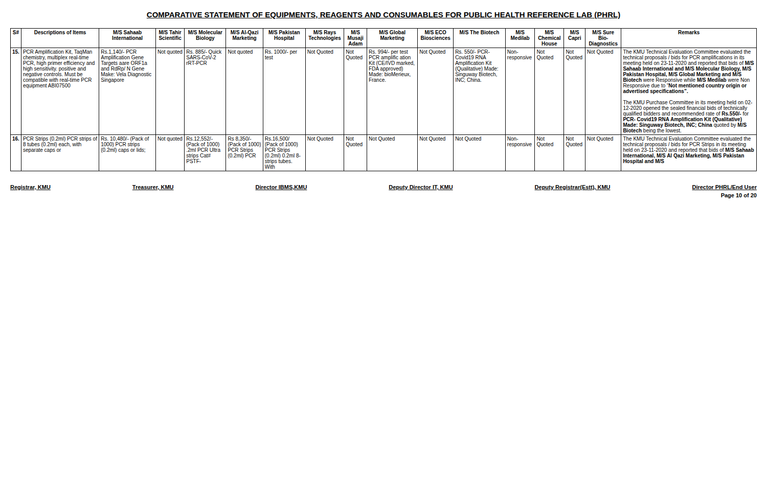COMPARATIVE STATEMENT OF EQUIPMENTS, REAGENTS AND CONSUMABLES FOR PUBLIC HEALTH REFERENCE LAB (PHRL)
| S# | Descriptions of Items | M/S Sahaab International | M/S Tahir Scientific | M/S Molecular Biology | M/S Al-Qazi Marketing | M/S Pakistan Hospital | M/S Rays Technologies | M/S Musaji Adam | M/S Global Marketing | M/S ECO Biosciences | M/S The Biotech | M/S Medilab | M/S Chemical House | M/S Capri | M/S Sure Bio-Diagnostics | Remarks |
| --- | --- | --- | --- | --- | --- | --- | --- | --- | --- | --- | --- | --- | --- | --- | --- | --- |
| 15. | PCR Amplification Kit, TaqMan chemistry, multiplex real-time PCR, high primer efficiency and high sensitivity. positive and negative controls. Must be compatible with real-time PCR equipment ABI07500 | Rs.1,140/- PCR Amplification Gene Targets aare ORF1a and RdRp/ N Gene Make: Vela Diagnostic Singapore | Not quoted | Rs. 885/- Quick SARS-CoV-2 rRT-PCR | Not quoted | Rs. 1000/- per test | Not Quoted | Not Quoted | Rs. 994/- per test PCR amplific ation Kit (CE/IVD marked, FDA approved) Made: bioMerieux, France. | Not Quoted | Rs. 550/- PCR-Covid19 RNA Amplification Kit (Qualitative) Made: Singuway Biotech, INC; China. | Non-responsive | Not Quoted | Not Quoted | Not Quoted | The KMU Technical Evaluation Committee evaluated the technical proposals / bids for PCR amplifications in its meeting held on 23-11-2020 and reported that bids of M/S Sahaab International and M/S Molecular Biology, M/S Pakistan Hospital, M/S Global Marketing and M/S Biotech were Responsive while M/S Medilab were Non Responsive due to “ Not mentioned country origin or advertised specifications”. The KMU Purchase Committee in its meeting held on 02-12-2020 opened the sealed financial bids of technically qualified bidders and recommended rate of Rs.550/- for PCR- Covid19 RNA Amplification Kit (Qualitative) Made: Singuway Biotech, INC; China quoted by M/S Biotech being the lowest. |
| 16. | PCR Strips (0.2ml) PCR strips of 8 tubes (0.2ml) each, with separate caps or | Rs. 10,480/- (Pack of 1000) PCR strips (0.2ml) caps or lids; | Not quoted | Rs.12,552/- (Pack of 1000) .2ml PCR Ultra strips Cat# PSTF- | Rs 8,350/- (Pack of 1000) PCR Strips (0.2ml) PCR | Rs.16,500/ (Pack of 1000) PCR Strips (0.2ml) 0.2ml 8-strips tubes. With | Not Quoted | Not Quoted | Not Quoted | Not Quoted | Not Quoted | Non-responsive | Not Quoted | Not Quoted | Not Quoted | The KMU Technical Evaluation Committee evaluated the technical proposals / bids for PCR Strips in its meeting held on 23-11-2020 and reported that bids of M/S Sahaab International, M/S Al Qazi Marketing, M/S Pakistan Hospital and M/S |
Registrar, KMU Treasurer, KMU Director IBMS,KMU Deputy Director IT, KMU Deputy Registrar(Estt), KMU Director PHRL/End User
Page 10 of 20